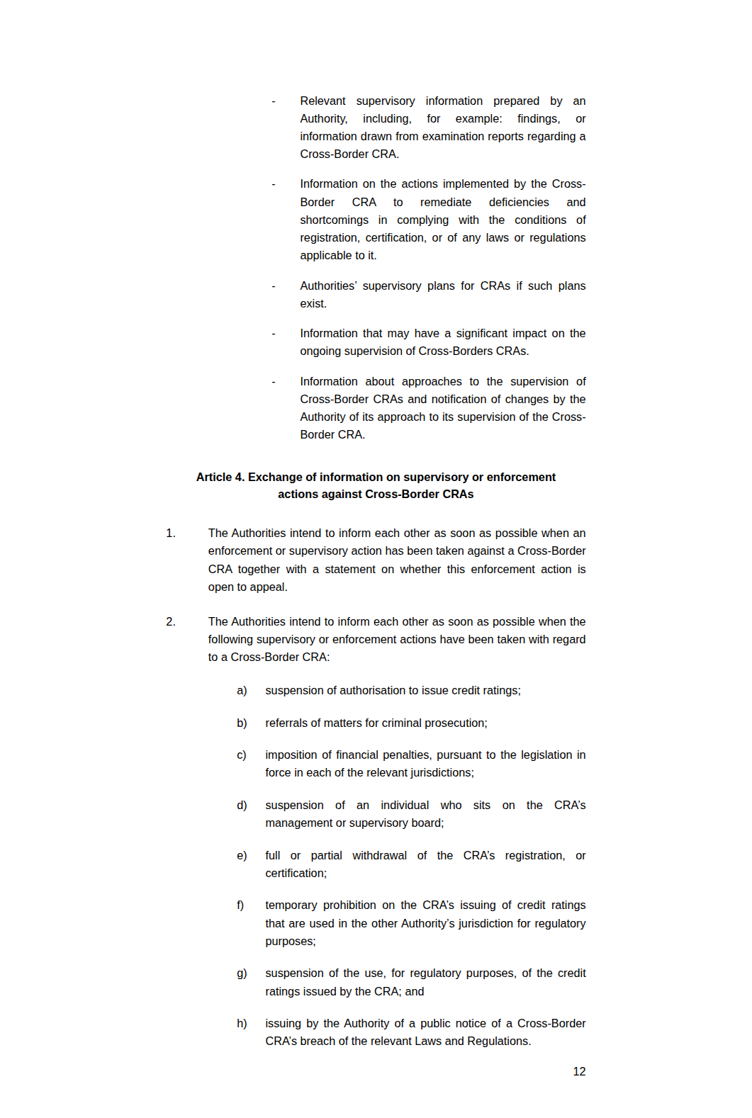Relevant supervisory information prepared by an Authority, including, for example: findings, or information drawn from examination reports regarding a Cross-Border CRA.
Information on the actions implemented by the Cross-Border CRA to remediate deficiencies and shortcomings in complying with the conditions of registration, certification, or of any laws or regulations applicable to it.
Authorities’ supervisory plans for CRAs if such plans exist.
Information that may have a significant impact on the ongoing supervision of Cross-Borders CRAs.
Information about approaches to the supervision of Cross-Border CRAs and notification of changes by the Authority of its approach to its supervision of the Cross-Border CRA.
Article 4. Exchange of information on supervisory or enforcement actions against Cross-Border CRAs
The Authorities intend to inform each other as soon as possible when an enforcement or supervisory action has been taken against a Cross-Border CRA together with a statement on whether this enforcement action is open to appeal.
The Authorities intend to inform each other as soon as possible when the following supervisory or enforcement actions have been taken with regard to a Cross-Border CRA:
suspension of authorisation to issue credit ratings;
referrals of matters for criminal prosecution;
imposition of financial penalties, pursuant to the legislation in force in each of the relevant jurisdictions;
suspension of an individual who sits on the CRA’s management or supervisory board;
full or partial withdrawal of the CRA’s registration, or certification;
temporary prohibition on the CRA’s issuing of credit ratings that are used in the other Authority’s jurisdiction for regulatory purposes;
suspension of the use, for regulatory purposes, of the credit ratings issued by the CRA; and
issuing by the Authority of a public notice of a Cross-Border CRA’s breach of the relevant Laws and Regulations.
12